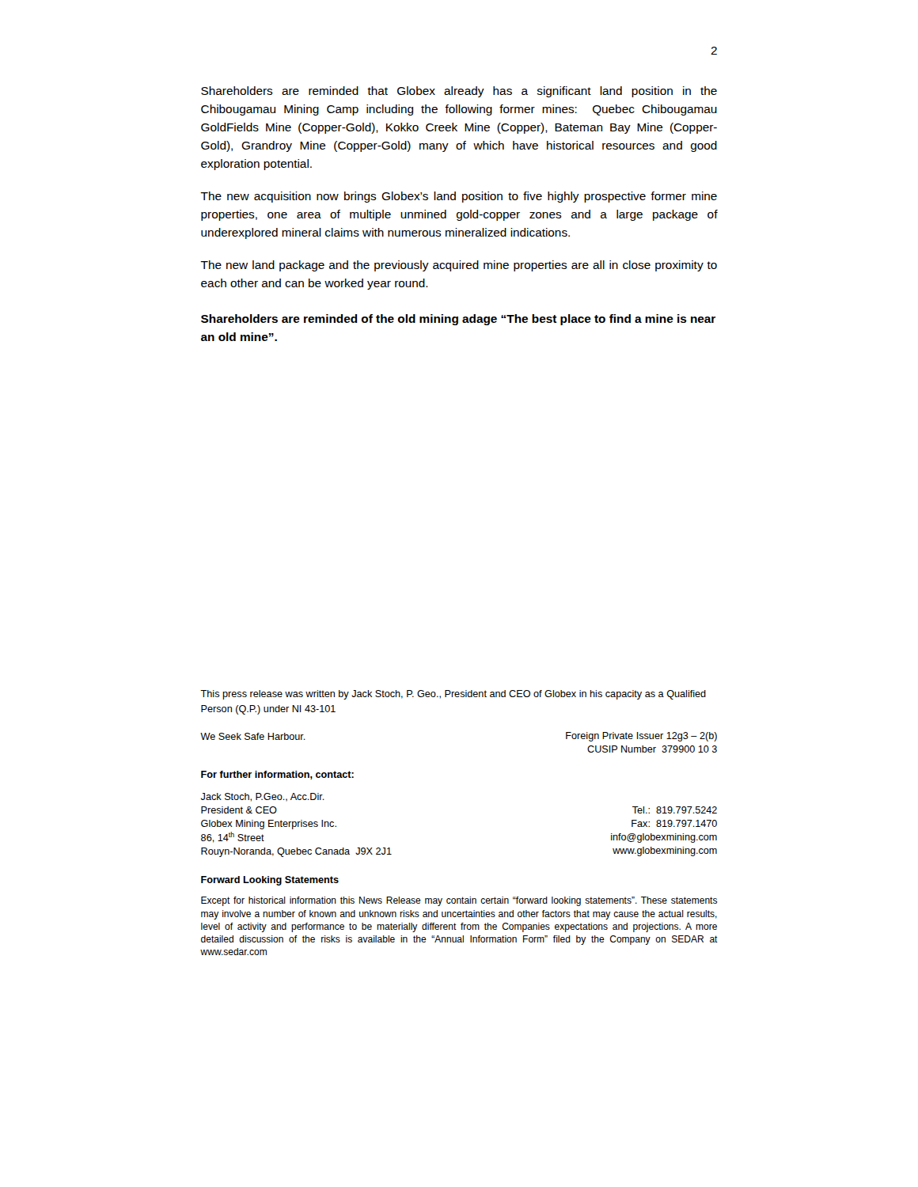2
Shareholders are reminded that Globex already has a significant land position in the Chibougamau Mining Camp including the following former mines: Quebec Chibougamau GoldFields Mine (Copper-Gold), Kokko Creek Mine (Copper), Bateman Bay Mine (Copper-Gold), Grandroy Mine (Copper-Gold) many of which have historical resources and good exploration potential.
The new acquisition now brings Globex’s land position to five highly prospective former mine properties, one area of multiple unmined gold-copper zones and a large package of underexplored mineral claims with numerous mineralized indications.
The new land package and the previously acquired mine properties are all in close proximity to each other and can be worked year round.
Shareholders are reminded of the old mining adage “The best place to find a mine is near an old mine”.
This press release was written by Jack Stoch, P. Geo., President and CEO of Globex in his capacity as a Qualified Person (Q.P.) under NI 43-101
We Seek Safe Harbour.
Foreign Private Issuer 12g3 – 2(b)
CUSIP Number 379900 10 3
For further information, contact:
Jack Stoch, P.Geo., Acc.Dir.
President & CEO
Globex Mining Enterprises Inc.
86, 14th Street
Rouyn-Noranda, Quebec Canada J9X 2J1
Tel.: 819.797.5242
Fax: 819.797.1470
info@globexmining.com
www.globexmining.com
Forward Looking Statements
Except for historical information this News Release may contain certain “forward looking statements”. These statements may involve a number of known and unknown risks and uncertainties and other factors that may cause the actual results, level of activity and performance to be materially different from the Companies expectations and projections. A more detailed discussion of the risks is available in the “Annual Information Form” filed by the Company on SEDAR at www.sedar.com